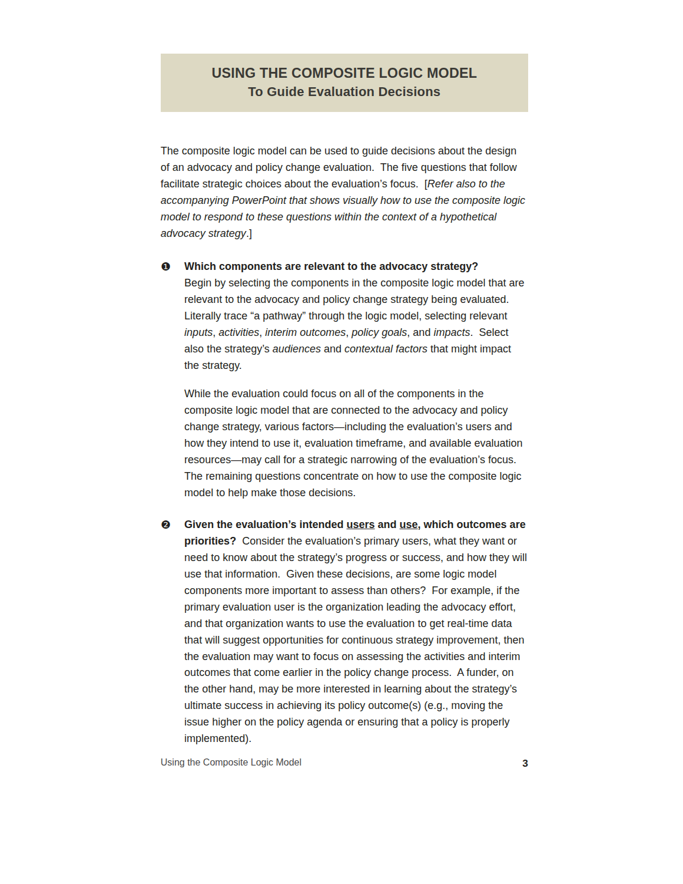USING THE COMPOSITE LOGIC MODEL To Guide Evaluation Decisions
The composite logic model can be used to guide decisions about the design of an advocacy and policy change evaluation. The five questions that follow facilitate strategic choices about the evaluation’s focus. [Refer also to the accompanying PowerPoint that shows visually how to use the composite logic model to respond to these questions within the context of a hypothetical advocacy strategy.]
❶
Which components are relevant to the advocacy strategy?
Begin by selecting the components in the composite logic model that are relevant to the advocacy and policy change strategy being evaluated. Literally trace “a pathway” through the logic model, selecting relevant inputs, activities, interim outcomes, policy goals, and impacts. Select also the strategy’s audiences and contextual factors that might impact the strategy.
While the evaluation could focus on all of the components in the composite logic model that are connected to the advocacy and policy change strategy, various factors—including the evaluation’s users and how they intend to use it, evaluation timeframe, and available evaluation resources—may call for a strategic narrowing of the evaluation’s focus. The remaining questions concentrate on how to use the composite logic model to help make those decisions.
❷
Given the evaluation’s intended users and use, which outcomes are priorities? Consider the evaluation’s primary users, what they want or need to know about the strategy’s progress or success, and how they will use that information. Given these decisions, are some logic model components more important to assess than others? For example, if the primary evaluation user is the organization leading the advocacy effort, and that organization wants to use the evaluation to get real-time data that will suggest opportunities for continuous strategy improvement, then the evaluation may want to focus on assessing the activities and interim outcomes that come earlier in the policy change process. A funder, on the other hand, may be more interested in learning about the strategy’s ultimate success in achieving its policy outcome(s) (e.g., moving the issue higher on the policy agenda or ensuring that a policy is properly implemented).
Using the Composite Logic Model 3